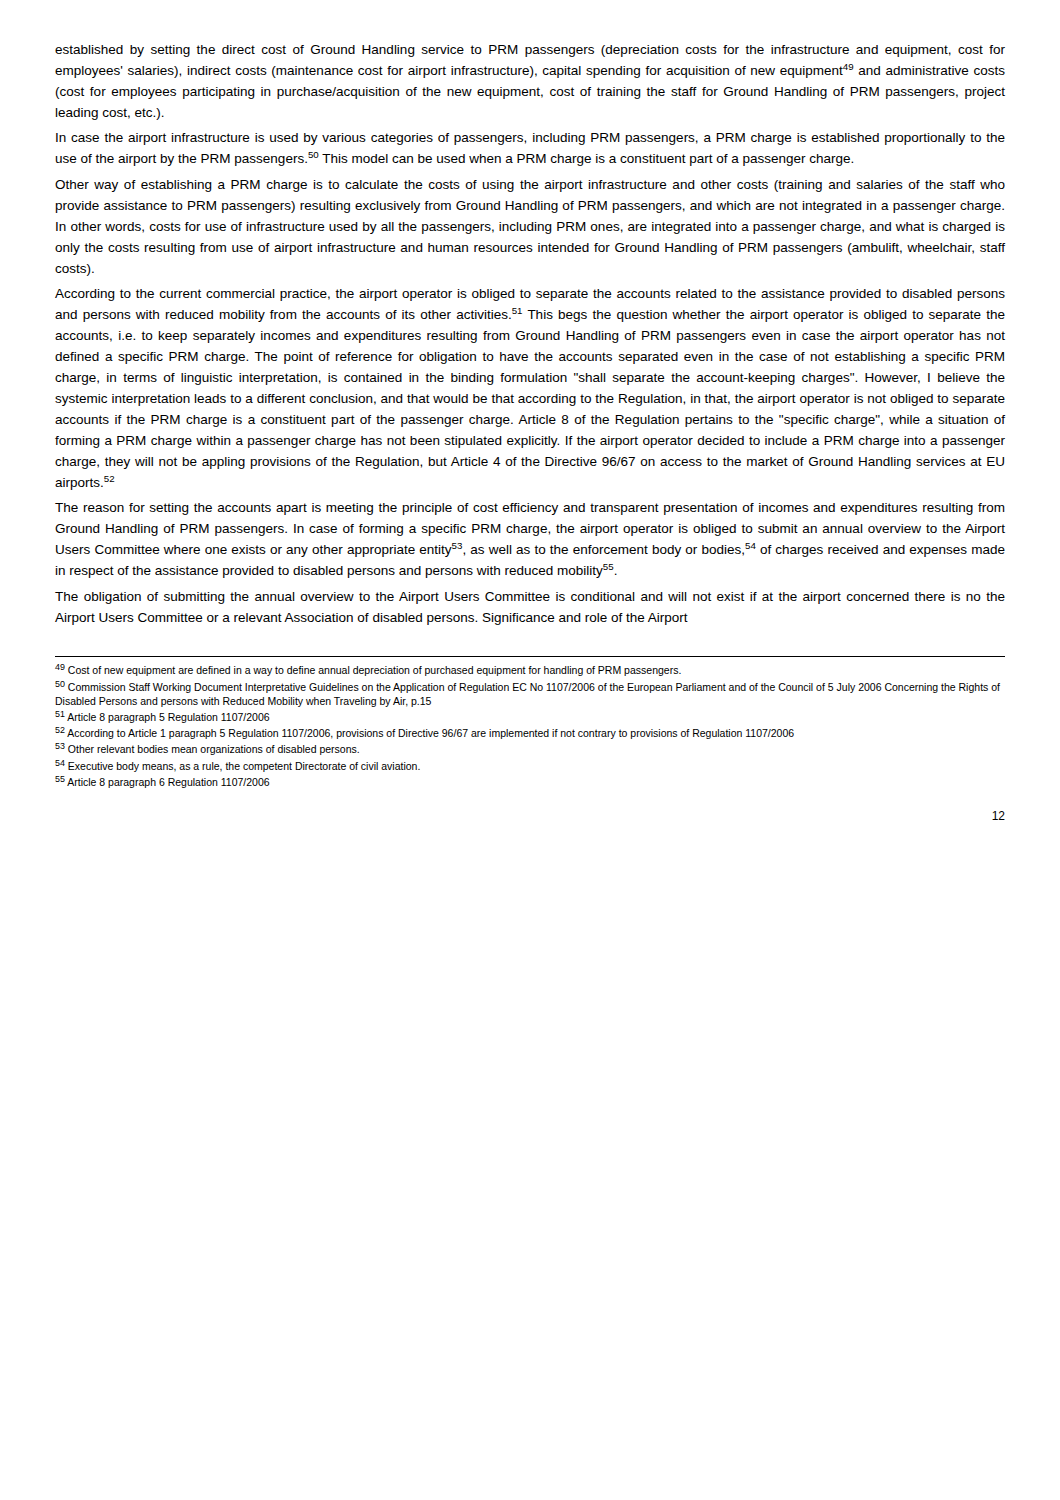established by setting the direct cost of Ground Handling service to PRM passengers (depreciation costs for the infrastructure and equipment, cost for employees' salaries), indirect costs (maintenance cost for airport infrastructure), capital spending for acquisition of new equipment49 and administrative costs (cost for employees participating in purchase/acquisition of the new equipment, cost of training the staff for Ground Handling of PRM passengers, project leading cost, etc.).
In case the airport infrastructure is used by various categories of passengers, including PRM passengers, a PRM charge is established proportionally to the use of the airport by the PRM passengers.50 This model can be used when a PRM charge is a constituent part of a passenger charge.
Other way of establishing a PRM charge is to calculate the costs of using the airport infrastructure and other costs (training and salaries of the staff who provide assistance to PRM passengers) resulting exclusively from Ground Handling of PRM passengers, and which are not integrated in a passenger charge. In other words, costs for use of infrastructure used by all the passengers, including PRM ones, are integrated into a passenger charge, and what is charged is only the costs resulting from use of airport infrastructure and human resources intended for Ground Handling of PRM passengers (ambulift, wheelchair, staff costs).
According to the current commercial practice, the airport operator is obliged to separate the accounts related to the assistance provided to disabled persons and persons with reduced mobility from the accounts of its other activities.51 This begs the question whether the airport operator is obliged to separate the accounts, i.e. to keep separately incomes and expenditures resulting from Ground Handling of PRM passengers even in case the airport operator has not defined a specific PRM charge. The point of reference for obligation to have the accounts separated even in the case of not establishing a specific PRM charge, in terms of linguistic interpretation, is contained in the binding formulation "shall separate the account-keeping charges". However, I believe the systemic interpretation leads to a different conclusion, and that would be that according to the Regulation, in that, the airport operator is not obliged to separate accounts if the PRM charge is a constituent part of the passenger charge. Article 8 of the Regulation pertains to the "specific charge", while a situation of forming a PRM charge within a passenger charge has not been stipulated explicitly. If the airport operator decided to include a PRM charge into a passenger charge, they will not be appling provisions of the Regulation, but Article 4 of the Directive 96/67 on access to the market of Ground Handling services at EU airports.52
The reason for setting the accounts apart is meeting the principle of cost efficiency and transparent presentation of incomes and expenditures resulting from Ground Handling of PRM passengers. In case of forming a specific PRM charge, the airport operator is obliged to submit an annual overview to the Airport Users Committee where one exists or any other appropriate entity53, as well as to the enforcement body or bodies,54 of charges received and expenses made in respect of the assistance provided to disabled persons and persons with reduced mobility55.
The obligation of submitting the annual overview to the Airport Users Committee is conditional and will not exist if at the airport concerned there is no the Airport Users Committee or a relevant Association of disabled persons. Significance and role of the Airport
49 Cost of new equipment are defined in a way to define annual depreciation of purchased equipment for handling of PRM passengers.
50 Commission Staff Working Document Interpretative Guidelines on the Application of Regulation EC No 1107/2006 of the European Parliament and of the Council of 5 July 2006 Concerning the Rights of Disabled Persons and persons with Reduced Mobility when Traveling by Air, p.15
51 Article 8 paragraph 5 Regulation 1107/2006
52 According to Article 1 paragraph 5 Regulation 1107/2006, provisions of Directive 96/67 are implemented if not contrary to provisions of Regulation 1107/2006
53 Other relevant bodies mean organizations of disabled persons.
54 Executive body means, as a rule, the competent Directorate of civil aviation.
55 Article 8 paragraph 6 Regulation 1107/2006
12